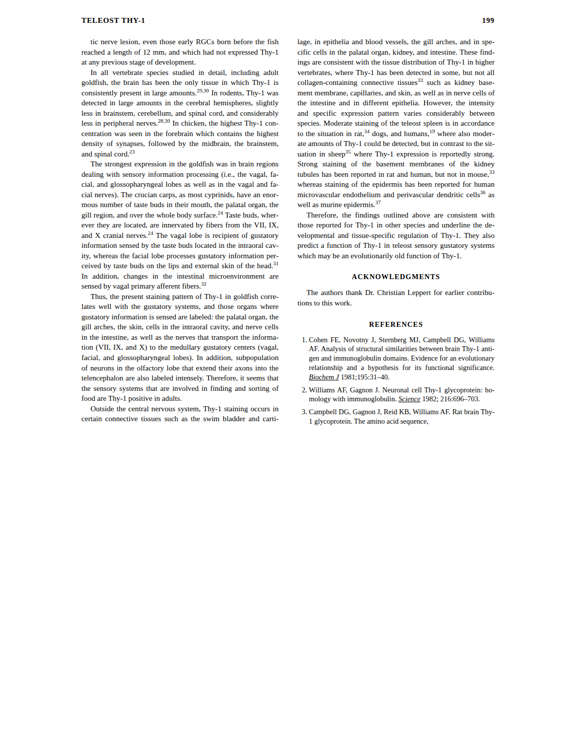TELEOST THY-1 199
tic nerve lesion, even those early RGCs born before the fish reached a length of 12 mm, and which had not expressed Thy-1 at any previous stage of development.
In all vertebrate species studied in detail, including adult goldfish, the brain has been the only tissue in which Thy-1 is consistently present in large amounts.29,30 In rodents, Thy-1 was detected in large amounts in the cerebral hemispheres, slightly less in brainstem, cerebellum, and spinal cord, and considerably less in peripheral nerves.28,30 In chicken, the highest Thy-1 concentration was seen in the forebrain which contains the highest density of synapses, followed by the midbrain, the brainstem, and spinal cord.23
The strongest expression in the goldfish was in brain regions dealing with sensory information processing (i.e., the vagal, facial, and glossopharyngeal lobes as well as in the vagal and facial nerves). The crucian carps, as most cyprinids, have an enormous number of taste buds in their mouth, the palatal organ, the gill region, and over the whole body surface.24 Taste buds, wherever they are located, are innervated by fibers from the VII, IX, and X cranial nerves.24 The vagal lobe is recipient of gustatory information sensed by the taste buds located in the intraoral cavity, whereas the facial lobe processes gustatory information perceived by taste buds on the lips and external skin of the head.31 In addition, changes in the intestinal microenvironment are sensed by vagal primary afferent fibers.32
Thus, the present staining pattern of Thy-1 in goldfish correlates well with the gustatory systems, and those organs where gustatory information is sensed are labeled: the palatal organ, the gill arches, the skin, cells in the intraoral cavity, and nerve cells in the intestine, as well as the nerves that transport the information (VII, IX, and X) to the medullary gustatory centers (vagal, facial, and glossopharyngeal lobes). In addition, subpopulation of neurons in the olfactory lobe that extend their axons into the telencephalon are also labeled intensely. Therefore, it seems that the sensory systems that are involved in finding and sorting of food are Thy-1 positive in adults.
Outside the central nervous system, Thy-1 staining occurs in certain connective tissues such as the swim bladder and cartilage, in epithelia and blood vessels, the gill arches, and in specific cells in the palatal organ, kidney, and intestine. These findings are consistent with the tissue distribution of Thy-1 in higher vertebrates, where Thy-1 has been detected in some, but not all collagen-containing connective tissues33 such as kidney basement membrane, capillaries, and skin, as well as in nerve cells of the intestine and in different epithelia. However, the intensity and specific expression pattern varies considerably between species. Moderate staining of the teleost spleen is in accordance to the situation in rat,34 dogs, and humans,19 where also moderate amounts of Thy-1 could be detected, but in contrast to the situation in sheep35 where Thy-1 expression is reportedly strong. Strong staining of the basement membranes of the kidney tubules has been reported in rat and human, but not in mouse,33 whereas staining of the epidermis has been reported for human microvascular endothelium and perivascular dendritic cells36 as well as murine epidermis.37
Therefore, the findings outlined above are consistent with those reported for Thy-1 in other species and underline the developmental and tissue-specific regulation of Thy-1. They also predict a function of Thy-1 in teleost sensory gustatory systems which may be an evolutionarily old function of Thy-1.
ACKNOWLEDGMENTS
The authors thank Dr. Christian Leppert for earlier contributions to this work.
REFERENCES
Cohen FE, Novotny J, Sternberg MJ, Campbell DG, Williams AF. Analysis of structural similarities between brain Thy-1 antigen and immunoglobulin domains. Evidence for an evolutionary relationship and a hypothesis for its functional significance. Biochem J 1981;195:31–40.
Williams AF, Gagnon J. Neuronal cell Thy-1 glycoprotein: homology with immunoglobulin. Science 1982; 216:696–703.
Campbell DG, Gagnon J, Reid KB, Williams AF. Rat brain Thy-1 glycoprotein. The amino acid sequence,